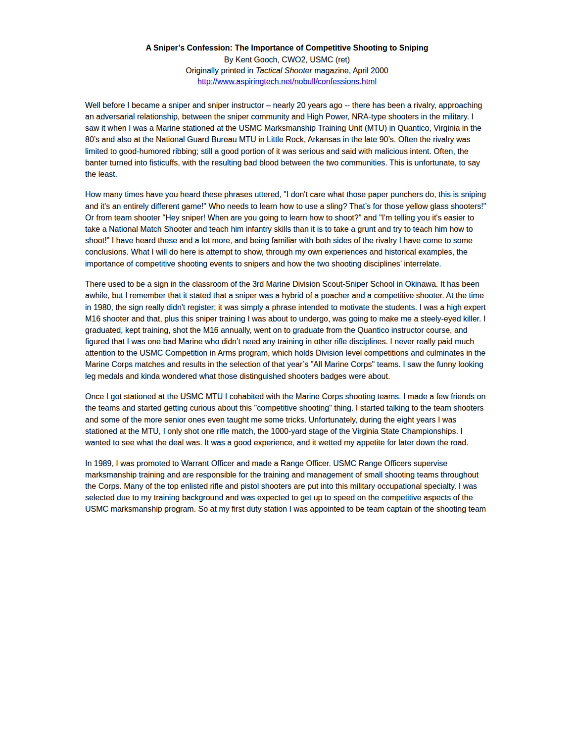A Sniper’s Confession: The Importance of Competitive Shooting to Sniping
By Kent Gooch, CWO2, USMC (ret)
Originally printed in Tactical Shooter magazine, April 2000
http://www.aspiringtech.net/nobull/confessions.html
Well before I became a sniper and sniper instructor – nearly 20 years ago -- there has been a rivalry, approaching an adversarial relationship, between the sniper community and High Power, NRA-type shooters in the military. I saw it when I was a Marine stationed at the USMC Marksmanship Training Unit (MTU) in Quantico, Virginia in the 80’s and also at the National Guard Bureau MTU in Little Rock, Arkansas in the late 90’s. Often the rivalry was limited to good-humored ribbing; still a good portion of it was serious and said with malicious intent. Often, the banter turned into fisticuffs, with the resulting bad blood between the two communities. This is unfortunate, to say the least.
How many times have you heard these phrases uttered, "I don't care what those paper punchers do, this is sniping and it's an entirely different game!" Who needs to learn how to use a sling? That’s for those yellow glass shooters!" Or from team shooter "Hey sniper! When are you going to learn how to shoot?" and "I'm telling you it's easier to take a National Match Shooter and teach him infantry skills than it is to take a grunt and try to teach him how to shoot!" I have heard these and a lot more, and being familiar with both sides of the rivalry I have come to some conclusions. What I will do here is attempt to show, through my own experiences and historical examples, the importance of competitive shooting events to snipers and how the two shooting disciplines’ interrelate.
There used to be a sign in the classroom of the 3rd Marine Division Scout-Sniper School in Okinawa. It has been awhile, but I remember that it stated that a sniper was a hybrid of a poacher and a competitive shooter. At the time in 1980, the sign really didn't register; it was simply a phrase intended to motivate the students. I was a high expert M16 shooter and that, plus this sniper training I was about to undergo, was going to make me a steely-eyed killer. I graduated, kept training, shot the M16 annually, went on to graduate from the Quantico instructor course, and figured that I was one bad Marine who didn’t need any training in other rifle disciplines. I never really paid much attention to the USMC Competition in Arms program, which holds Division level competitions and culminates in the Marine Corps matches and results in the selection of that year’s "All Marine Corps" teams. I saw the funny looking leg medals and kinda wondered what those distinguished shooters badges were about.
Once I got stationed at the USMC MTU I cohabited with the Marine Corps shooting teams. I made a few friends on the teams and started getting curious about this "competitive shooting" thing. I started talking to the team shooters and some of the more senior ones even taught me some tricks. Unfortunately, during the eight years I was stationed at the MTU, I only shot one rifle match, the 1000-yard stage of the Virginia State Championships. I wanted to see what the deal was. It was a good experience, and it wetted my appetite for later down the road.
In 1989, I was promoted to Warrant Officer and made a Range Officer. USMC Range Officers supervise marksmanship training and are responsible for the training and management of small shooting teams throughout the Corps. Many of the top enlisted rifle and pistol shooters are put into this military occupational specialty. I was selected due to my training background and was expected to get up to speed on the competitive aspects of the USMC marksmanship program. So at my first duty station I was appointed to be team captain of the shooting team